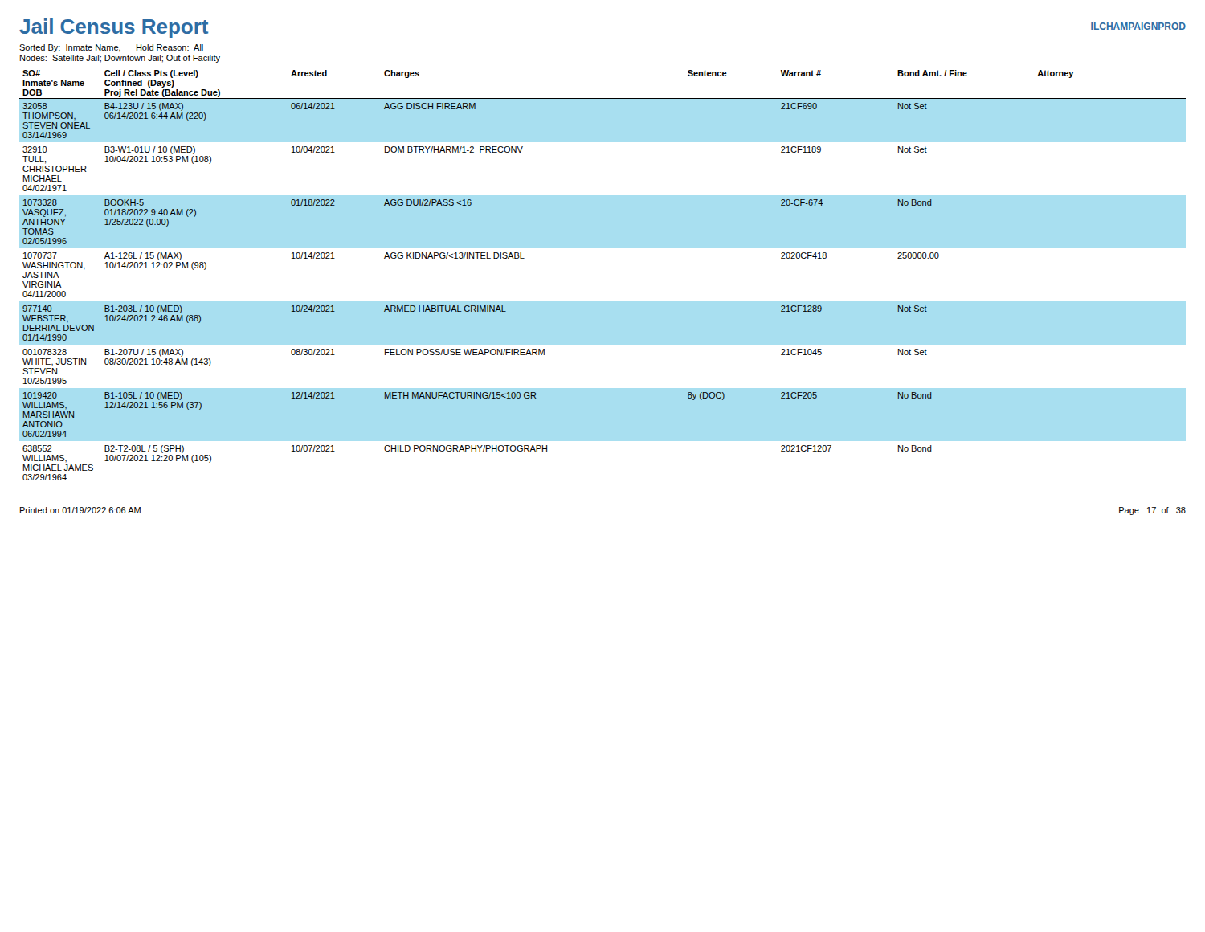Jail Census Report
ILCHAMPAIGNPROD
Sorted By: Inmate Name, Hold Reason: All
Nodes: Satellite Jail; Downtown Jail; Out of Facility
| SO# Inmate's Name DOB | Cell / Class Pts (Level) Confined (Days) Proj Rel Date (Balance Due) | Arrested | Charges | Sentence | Warrant # | Bond Amt. / Fine | Attorney |
| --- | --- | --- | --- | --- | --- | --- | --- |
| 32058 THOMPSON, STEVEN ONEAL 03/14/1969 | B4-123U / 15 (MAX) 06/14/2021 6:44 AM (220) | 06/14/2021 | AGG DISCH FIREARM | | 21CF690 | Not Set | |
| 32910 TULL, CHRISTOPHER MICHAEL 04/02/1971 | B3-W1-01U / 10 (MED) 10/04/2021 10:53 PM (108) | 10/04/2021 | DOM BTRY/HARM/1-2 PRECONV | | 21CF1189 | Not Set | |
| 1073328 VASQUEZ, ANTHONY TOMAS 02/05/1996 | BOOKH-5 01/18/2022 9:40 AM (2) 1/25/2022 (0.00) | 01/18/2022 | AGG DUI/2/PASS <16 | | 20-CF-674 | No Bond | |
| 1070737 WASHINGTON, JASTINA VIRGINIA 04/11/2000 | A1-126L / 15 (MAX) 10/14/2021 12:02 PM (98) | 10/14/2021 | AGG KIDNAPG/<13/INTEL DISABL | | 2020CF418 | 250000.00 | |
| 977140 WEBSTER, DERRIAL DEVON 01/14/1990 | B1-203L / 10 (MED) 10/24/2021 2:46 AM (88) | 10/24/2021 | ARMED HABITUAL CRIMINAL | | 21CF1289 | Not Set | |
| 001078328 WHITE, JUSTIN STEVEN 10/25/1995 | B1-207U / 15 (MAX) 08/30/2021 10:48 AM (143) | 08/30/2021 | FELON POSS/USE WEAPON/FIREARM | | 21CF1045 | Not Set | |
| 1019420 WILLIAMS, MARSHAWN ANTONIO 06/02/1994 | B1-105L / 10 (MED) 12/14/2021 1:56 PM (37) | 12/14/2021 | METH MANUFACTURING/15<100 GR | 8y (DOC) | 21CF205 | No Bond | |
| 638552 WILLIAMS, MICHAEL JAMES 03/29/1964 | B2-T2-08L / 5 (SPH) 10/07/2021 12:20 PM (105) | 10/07/2021 | CHILD PORNOGRAPHY/PHOTOGRAPH | | 2021CF1207 | No Bond | |
Printed on 01/19/2022 6:06 AM Page 17 of 38